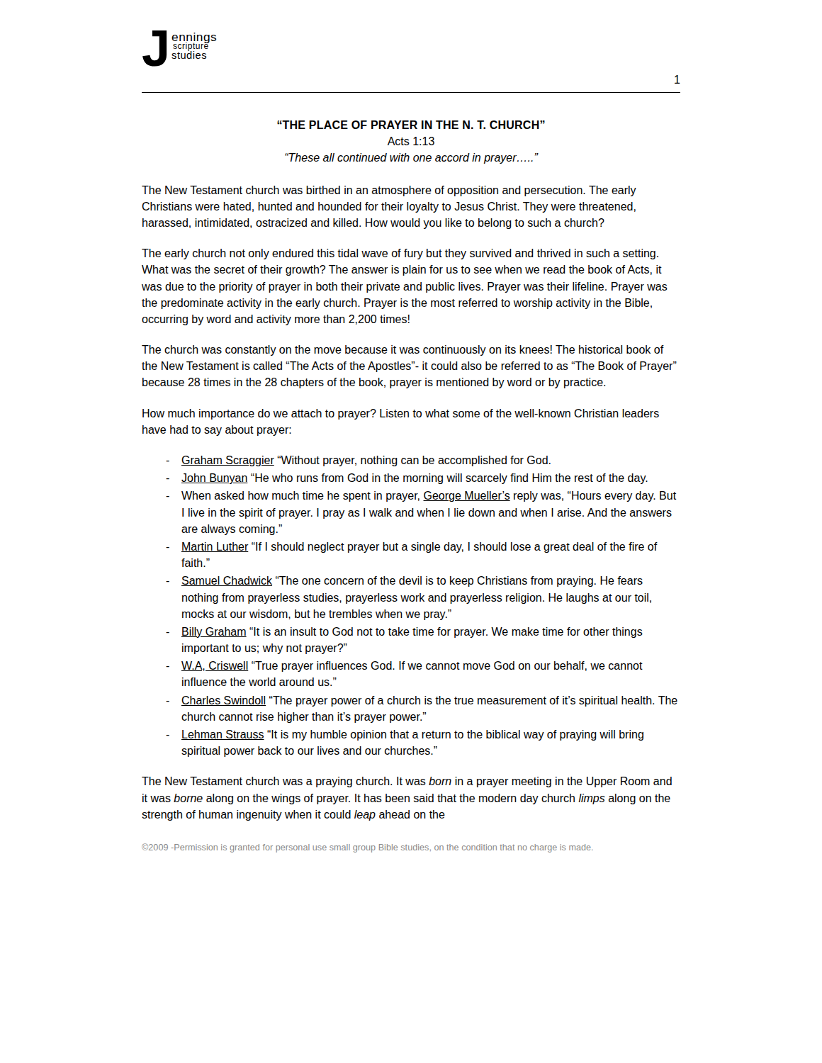J ennings scripture studies
1
“THE PLACE OF PRAYER IN THE N. T. CHURCH”
Acts 1:13
“These all continued with one accord in prayer…..”
The New Testament church was birthed in an atmosphere of opposition and persecution. The early Christians were hated, hunted and hounded for their loyalty to Jesus Christ. They were threatened, harassed, intimidated, ostracized and killed. How would you like to belong to such a church?
The early church not only endured this tidal wave of fury but they survived and thrived in such a setting. What was the secret of their growth? The answer is plain for us to see when we read the book of Acts, it was due to the priority of prayer in both their private and public lives. Prayer was their lifeline. Prayer was the predominate activity in the early church. Prayer is the most referred to worship activity in the Bible, occurring by word and activity more than 2,200 times!
The church was constantly on the move because it was continuously on its knees! The historical book of the New Testament is called “The Acts of the Apostles”- it could also be referred to as “The Book of Prayer” because 28 times in the 28 chapters of the book, prayer is mentioned by word or by practice.
How much importance do we attach to prayer? Listen to what some of the well-known Christian leaders have had to say about prayer:
Graham Scraggier “Without prayer, nothing can be accomplished for God.
John Bunyan “He who runs from God in the morning will scarcely find Him the rest of the day.
When asked how much time he spent in prayer, George Mueller’s reply was, “Hours every day. But I live in the spirit of prayer. I pray as I walk and when I lie down and when I arise. And the answers are always coming.”
Martin Luther “If I should neglect prayer but a single day, I should lose a great deal of the fire of faith.”
Samuel Chadwick “The one concern of the devil is to keep Christians from praying. He fears nothing from prayerless studies, prayerless work and prayerless religion. He laughs at our toil, mocks at our wisdom, but he trembles when we pray.”
Billy Graham “It is an insult to God not to take time for prayer. We make time for other things important to us; why not prayer?”
W.A, Criswell “True prayer influences God. If we cannot move God on our behalf, we cannot influence the world around us.”
Charles Swindoll “The prayer power of a church is the true measurement of it’s spiritual health. The church cannot rise higher than it’s prayer power.”
Lehman Strauss “It is my humble opinion that a return to the biblical way of praying will bring spiritual power back to our lives and our churches.”
The New Testament church was a praying church. It was born in a prayer meeting in the Upper Room and it was borne along on the wings of prayer. It has been said that the modern day church limps along on the strength of human ingenuity when it could leap ahead on the
©2009 -Permission is granted for personal use small group Bible studies, on the condition that no charge is made.